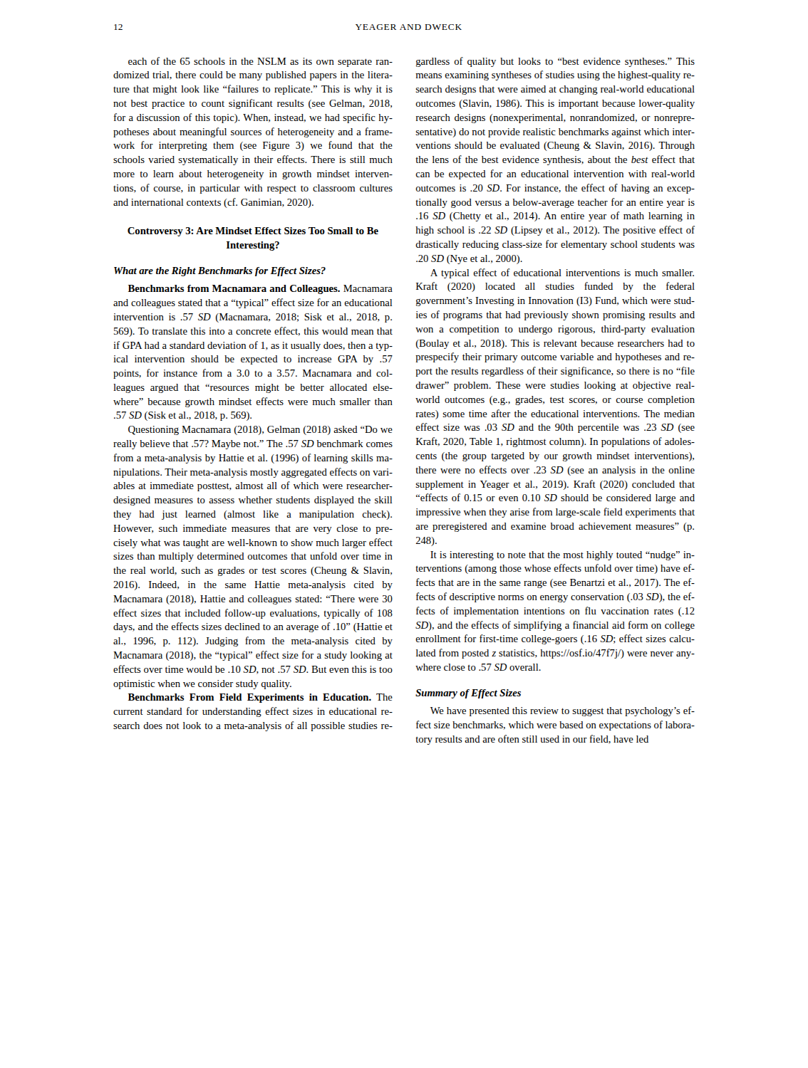12 YEAGER AND DWECK
each of the 65 schools in the NSLM as its own separate randomized trial, there could be many published papers in the literature that might look like “failures to replicate.” This is why it is not best practice to count significant results (see Gelman, 2018, for a discussion of this topic). When, instead, we had specific hypotheses about meaningful sources of heterogeneity and a framework for interpreting them (see Figure 3) we found that the schools varied systematically in their effects. There is still much more to learn about heterogeneity in growth mindset interventions, of course, in particular with respect to classroom cultures and international contexts (cf. Ganimian, 2020).
Controversy 3: Are Mindset Effect Sizes Too Small to Be Interesting?
What are the Right Benchmarks for Effect Sizes?
Benchmarks from Macnamara and Colleagues. Macnamara and colleagues stated that a “typical” effect size for an educational intervention is .57 SD (Macnamara, 2018; Sisk et al., 2018, p. 569). To translate this into a concrete effect, this would mean that if GPA had a standard deviation of 1, as it usually does, then a typical intervention should be expected to increase GPA by .57 points, for instance from a 3.0 to a 3.57. Macnamara and colleagues argued that “resources might be better allocated elsewhere” because growth mindset effects were much smaller than .57 SD (Sisk et al., 2018, p. 569).
Questioning Macnamara (2018), Gelman (2018) asked “Do we really believe that .57? Maybe not.” The .57 SD benchmark comes from a meta-analysis by Hattie et al. (1996) of learning skills manipulations. Their meta-analysis mostly aggregated effects on variables at immediate posttest, almost all of which were researcher-designed measures to assess whether students displayed the skill they had just learned (almost like a manipulation check). However, such immediate measures that are very close to precisely what was taught are well-known to show much larger effect sizes than multiply determined outcomes that unfold over time in the real world, such as grades or test scores (Cheung & Slavin, 2016). Indeed, in the same Hattie meta-analysis cited by Macnamara (2018), Hattie and colleagues stated: “There were 30 effect sizes that included follow-up evaluations, typically of 108 days, and the effects sizes declined to an average of .10” (Hattie et al., 1996, p. 112). Judging from the meta-analysis cited by Macnamara (2018), the “typical” effect size for a study looking at effects over time would be .10 SD, not .57 SD. But even this is too optimistic when we consider study quality.
Benchmarks From Field Experiments in Education. The current standard for understanding effect sizes in educational research does not look to a meta-analysis of all possible studies regardless of quality but looks to “best evidence syntheses.” This means examining syntheses of studies using the highest-quality research designs that were aimed at changing real-world educational outcomes (Slavin, 1986). This is important because lower-quality research designs (nonexperimental, nonrandomized, or nonrepresentative) do not provide realistic benchmarks against which interventions should be evaluated (Cheung & Slavin, 2016). Through the lens of the best evidence synthesis, about the best effect that can be expected for an educational intervention with real-world outcomes is .20 SD. For instance, the effect of having an exceptionally good versus a below-average teacher for an entire year is .16 SD (Chetty et al., 2014). An entire year of math learning in high school is .22 SD (Lipsey et al., 2012). The positive effect of drastically reducing class-size for elementary school students was .20 SD (Nye et al., 2000).
A typical effect of educational interventions is much smaller. Kraft (2020) located all studies funded by the federal government’s Investing in Innovation (I3) Fund, which were studies of programs that had previously shown promising results and won a competition to undergo rigorous, third-party evaluation (Boulay et al., 2018). This is relevant because researchers had to prespecify their primary outcome variable and hypotheses and report the results regardless of their significance, so there is no “file drawer” problem. These were studies looking at objective real-world outcomes (e.g., grades, test scores, or course completion rates) some time after the educational interventions. The median effect size was .03 SD and the 90th percentile was .23 SD (see Kraft, 2020, Table 1, rightmost column). In populations of adolescents (the group targeted by our growth mindset interventions), there were no effects over .23 SD (see an analysis in the online supplement in Yeager et al., 2019). Kraft (2020) concluded that “effects of 0.15 or even 0.10 SD should be considered large and impressive when they arise from large-scale field experiments that are preregistered and examine broad achievement measures” (p. 248).
It is interesting to note that the most highly touted “nudge” interventions (among those whose effects unfold over time) have effects that are in the same range (see Benartzi et al., 2017). The effects of descriptive norms on energy conservation (.03 SD), the effects of implementation intentions on flu vaccination rates (.12 SD), and the effects of simplifying a financial aid form on college enrollment for first-time college-goers (.16 SD; effect sizes calculated from posted z statistics, https://osf.io/47f7j/) were never anywhere close to .57 SD overall.
Summary of Effect Sizes
We have presented this review to suggest that psychology’s effect size benchmarks, which were based on expectations of laboratory results and are often still used in our field, have led